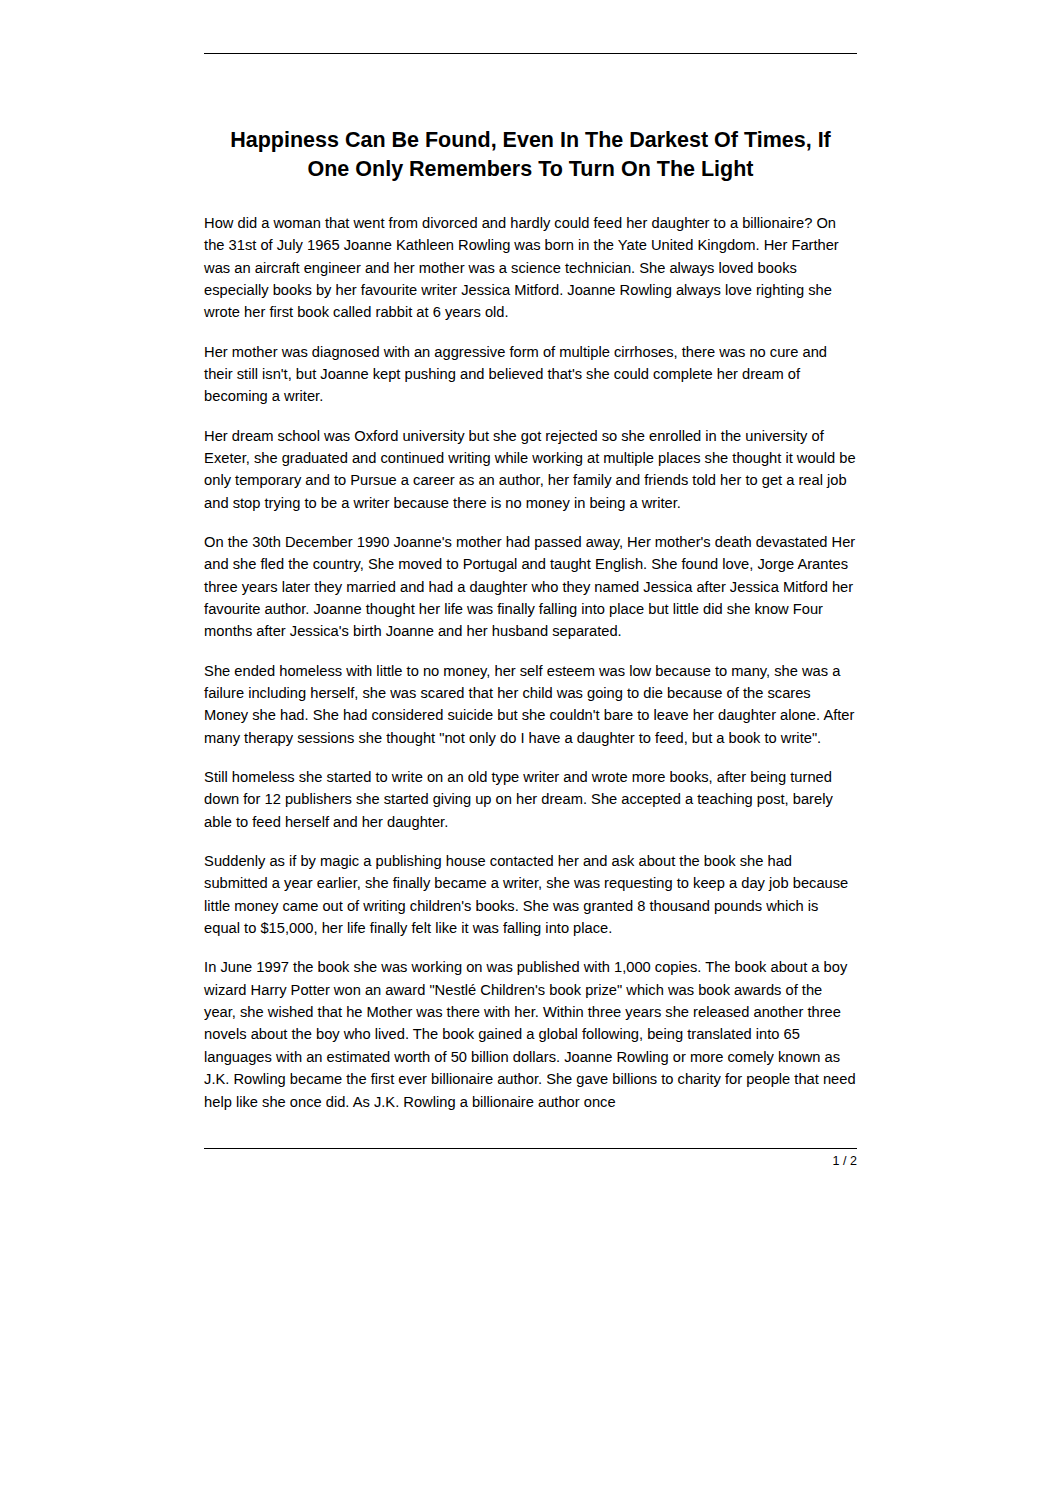Happiness Can Be Found, Even In The Darkest Of Times, If One Only Remembers To Turn On The Light
How did a woman that went from divorced and hardly could feed her daughter to a billionaire? On the 31st of July 1965 Joanne Kathleen Rowling was born in the Yate United Kingdom. Her Farther was an aircraft engineer and her mother was a science technician. She always loved books especially books by her favourite writer Jessica Mitford. Joanne Rowling always love righting she wrote her first book called rabbit at 6 years old.
Her mother was diagnosed with an aggressive form of multiple cirrhoses, there was no cure and their still isn't, but Joanne kept pushing and believed that's she could complete her dream of becoming a writer.
Her dream school was Oxford university but she got rejected so she enrolled in the university of Exeter, she graduated and continued writing while working at multiple places she thought it would be only temporary and to Pursue a career as an author, her family and friends told her to get a real job and stop trying to be a writer because there is no money in being a writer.
On the 30th December 1990 Joanne's mother had passed away, Her mother's death devastated Her and she fled the country, She moved to Portugal and taught English. She found love, Jorge Arantes three years later they married and had a daughter who they named Jessica after Jessica Mitford her favourite author. Joanne thought her life was finally falling into place but little did she know Four months after Jessica's birth Joanne and her husband separated.
She ended homeless with little to no money, her self esteem was low because to many, she was a failure including herself, she was scared that her child was going to die because of the scares Money she had. She had considered suicide but she couldn't bare to leave her daughter alone. After many therapy sessions she thought "not only do I have a daughter to feed, but a book to write".
Still homeless she started to write on an old type writer and wrote more books, after being turned down for 12 publishers she started giving up on her dream. She accepted a teaching post, barely able to feed herself and her daughter.
Suddenly as if by magic a publishing house contacted her and ask about the book she had submitted a year earlier, she finally became a writer, she was requesting to keep a day job because little money came out of writing children's books. She was granted 8 thousand pounds which is equal to $15,000, her life finally felt like it was falling into place.
In June 1997 the book she was working on was published with 1,000 copies. The book about a boy wizard Harry Potter won an award "Nestlé Children's book prize" which was book awards of the year, she wished that he Mother was there with her. Within three years she released another three novels about the boy who lived. The book gained a global following, being translated into 65 languages with an estimated worth of 50 billion dollars. Joanne Rowling or more comely known as J.K. Rowling became the first ever billionaire author. She gave billions to charity for people that need help like she once did. As J.K. Rowling a billionaire author once
1 / 2